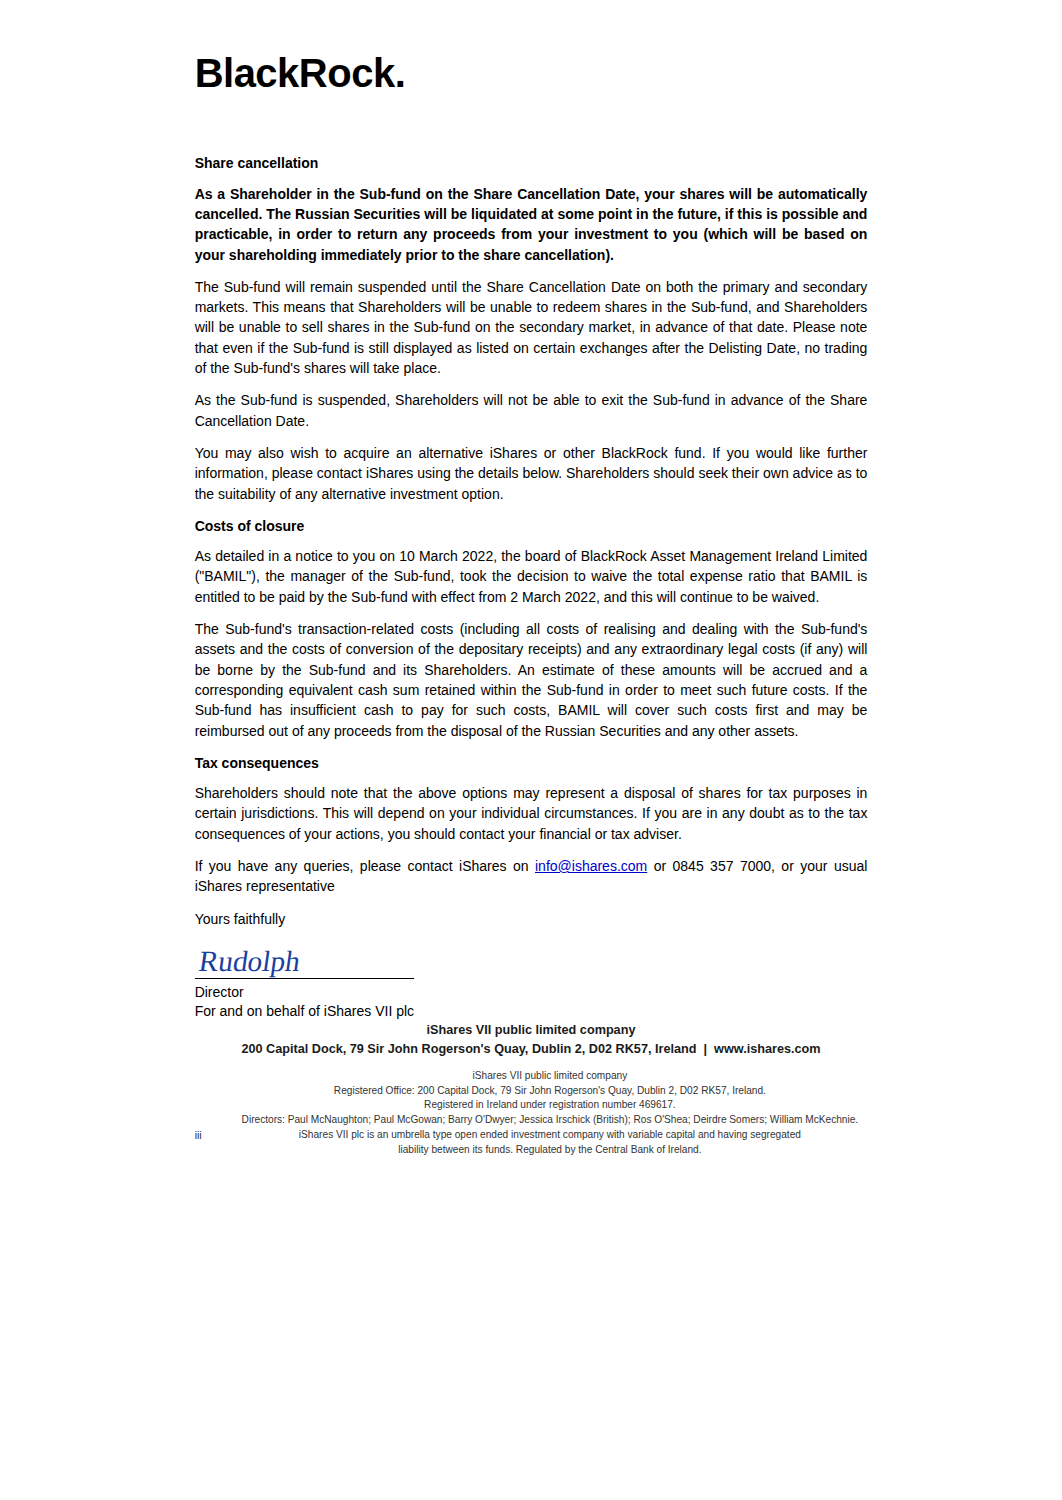BlackRock.
Share cancellation
As a Shareholder in the Sub-fund on the Share Cancellation Date, your shares will be automatically cancelled. The Russian Securities will be liquidated at some point in the future, if this is possible and practicable, in order to return any proceeds from your investment to you (which will be based on your shareholding immediately prior to the share cancellation).
The Sub-fund will remain suspended until the Share Cancellation Date on both the primary and secondary markets. This means that Shareholders will be unable to redeem shares in the Sub-fund, and Shareholders will be unable to sell shares in the Sub-fund on the secondary market, in advance of that date. Please note that even if the Sub-fund is still displayed as listed on certain exchanges after the Delisting Date, no trading of the Sub-fund's shares will take place.
As the Sub-fund is suspended, Shareholders will not be able to exit the Sub-fund in advance of the Share Cancellation Date.
You may also wish to acquire an alternative iShares or other BlackRock fund. If you would like further information, please contact iShares using the details below. Shareholders should seek their own advice as to the suitability of any alternative investment option.
Costs of closure
As detailed in a notice to you on 10 March 2022, the board of BlackRock Asset Management Ireland Limited ("BAMIL"), the manager of the Sub-fund, took the decision to waive the total expense ratio that BAMIL is entitled to be paid by the Sub-fund with effect from 2 March 2022, and this will continue to be waived.
The Sub-fund's transaction-related costs (including all costs of realising and dealing with the Sub-fund's assets and the costs of conversion of the depositary receipts) and any extraordinary legal costs (if any) will be borne by the Sub-fund and its Shareholders. An estimate of these amounts will be accrued and a corresponding equivalent cash sum retained within the Sub-fund in order to meet such future costs. If the Sub-fund has insufficient cash to pay for such costs, BAMIL will cover such costs first and may be reimbursed out of any proceeds from the disposal of the Russian Securities and any other assets.
Tax consequences
Shareholders should note that the above options may represent a disposal of shares for tax purposes in certain jurisdictions. This will depend on your individual circumstances. If you are in any doubt as to the tax consequences of your actions, you should contact your financial or tax adviser.
If you have any queries, please contact iShares on info@ishares.com or 0845 357 7000, or your usual iShares representative
Yours faithfully
Rudolph
Director
For and on behalf of iShares VII plc
iShares VII public limited company
200 Capital Dock, 79 Sir John Rogerson's Quay, Dublin 2, D02 RK57, Ireland | www.ishares.com
iii
iShares VII public limited company
Registered Office: 200 Capital Dock, 79 Sir John Rogerson's Quay, Dublin 2, D02 RK57, Ireland.
Registered in Ireland under registration number 469617.
Directors: Paul McNaughton; Paul McGowan; Barry O'Dwyer; Jessica Irschick (British); Ros O'Shea; Deirdre Somers; William McKechnie.
iShares VII plc is an umbrella type open ended investment company with variable capital and having segregated
liability between its funds. Regulated by the Central Bank of Ireland.